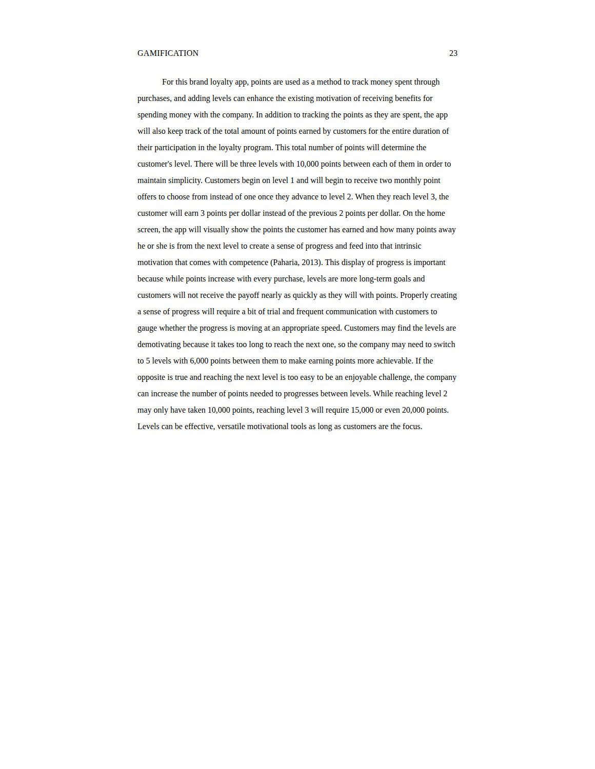Gamification 23
For this brand loyalty app, points are used as a method to track money spent through purchases, and adding levels can enhance the existing motivation of receiving benefits for spending money with the company. In addition to tracking the points as they are spent, the app will also keep track of the total amount of points earned by customers for the entire duration of their participation in the loyalty program. This total number of points will determine the customer's level. There will be three levels with 10,000 points between each of them in order to maintain simplicity. Customers begin on level 1 and will begin to receive two monthly point offers to choose from instead of one once they advance to level 2. When they reach level 3, the customer will earn 3 points per dollar instead of the previous 2 points per dollar. On the home screen, the app will visually show the points the customer has earned and how many points away he or she is from the next level to create a sense of progress and feed into that intrinsic motivation that comes with competence (Paharia, 2013). This display of progress is important because while points increase with every purchase, levels are more long-term goals and customers will not receive the payoff nearly as quickly as they will with points. Properly creating a sense of progress will require a bit of trial and frequent communication with customers to gauge whether the progress is moving at an appropriate speed. Customers may find the levels are demotivating because it takes too long to reach the next one, so the company may need to switch to 5 levels with 6,000 points between them to make earning points more achievable. If the opposite is true and reaching the next level is too easy to be an enjoyable challenge, the company can increase the number of points needed to progresses between levels. While reaching level 2 may only have taken 10,000 points, reaching level 3 will require 15,000 or even 20,000 points. Levels can be effective, versatile motivational tools as long as customers are the focus.